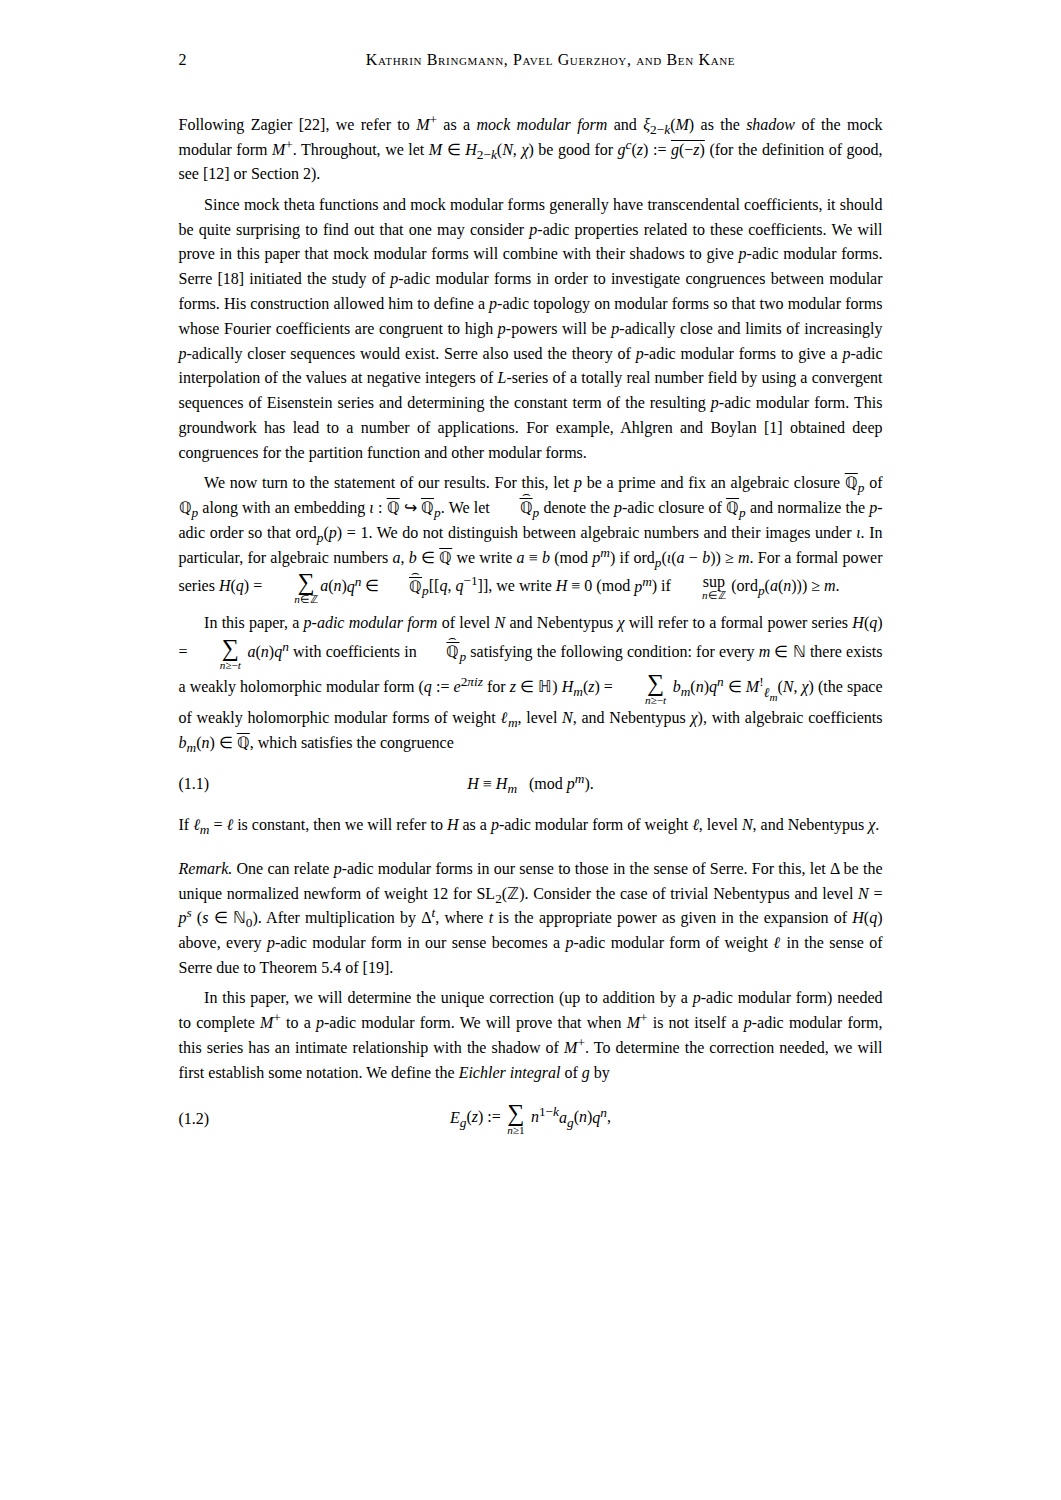2 Kathrin Bringmann, Pavel Guerzhoy, and Ben Kane
Following Zagier [22], we refer to M+ as a mock modular form and ξ2−k(M) as the shadow of the mock modular form M+. Throughout, we let M ∈ H2−k(N, χ) be good for gc(z) := g(−z) (for the definition of good, see [12] or Section 2).
Since mock theta functions and mock modular forms generally have transcendental coefficients, it should be quite surprising to find out that one may consider p-adic properties related to these coefficients. We will prove in this paper that mock modular forms will combine with their shadows to give p-adic modular forms. Serre [18] initiated the study of p-adic modular forms in order to investigate congruences between modular forms. His construction allowed him to define a p-adic topology on modular forms so that two modular forms whose Fourier coefficients are congruent to high p-powers will be p-adically close and limits of increasingly p-adically closer sequences would exist. Serre also used the theory of p-adic modular forms to give a p-adic interpolation of the values at negative integers of L-series of a totally real number field by using a convergent sequences of Eisenstein series and determining the constant term of the resulting p-adic modular form. This groundwork has lead to a number of applications. For example, Ahlgren and Boylan [1] obtained deep congruences for the partition function and other modular forms.
We now turn to the statement of our results. For this, let p be a prime and fix an algebraic closure ℚp of ℚp along with an embedding ι : ℚ ↪ ℚp. We let ⌢ℚp denote the p-adic closure of ℚp and normalize the p-adic order so that ordp(p) = 1. We do not distinguish between algebraic numbers and their images under ι. In particular, for algebraic numbers a, b ∈ ℚ we write a ≡ b (mod pm) if ordp(ι(a − b)) ≥ m. For a formal power series H(q) = ∑n∈ℤ a(n)qn ∈ ⌢ℚp[[q, q−1]], we write H ≡ 0 (mod pm) if sup n∈ℤ (ordp(a(n))) ≥ m.
In this paper, a p-adic modular form of level N and Nebentypus χ will refer to a formal power series H(q) = ∑n≥−t a(n)qn with coefficients in ⌢ℚp satisfying the following condition: for every m ∈ ℕ there exists a weakly holomorphic modular form (q := e2πiz for z ∈ ℍ) Hm(z) = ∑n≥−t bm(n)qn ∈ M!ℓm(N, χ) (the space of weakly holomorphic modular forms of weight ℓm, level N, and Nebentypus χ), with algebraic coefficients bm(n) ∈ ℚ, which satisfies the congruence
(1.1) H ≡ Hm (mod pm).
If ℓm = ℓ is constant, then we will refer to H as a p-adic modular form of weight ℓ, level N, and Nebentypus χ.
Remark. One can relate p-adic modular forms in our sense to those in the sense of Serre. For this, let Δ be the unique normalized newform of weight 12 for SL2(ℤ). Consider the case of trivial Nebentypus and level N = ps (s ∈ ℕ0). After multiplication by Δt, where t is the appropriate power as given in the expansion of H(q) above, every p-adic modular form in our sense becomes a p-adic modular form of weight ℓ in the sense of Serre due to Theorem 5.4 of [19].
In this paper, we will determine the unique correction (up to addition by a p-adic modular form) needed to complete M+ to a p-adic modular form. We will prove that when M+ is not itself a p-adic modular form, this series has an intimate relationship with the shadow of M+. To determine the correction needed, we will first establish some notation. We define the Eichler integral of g by
(1.2) Eg(z) := ∑n≥1 n1−kag(n)qn,